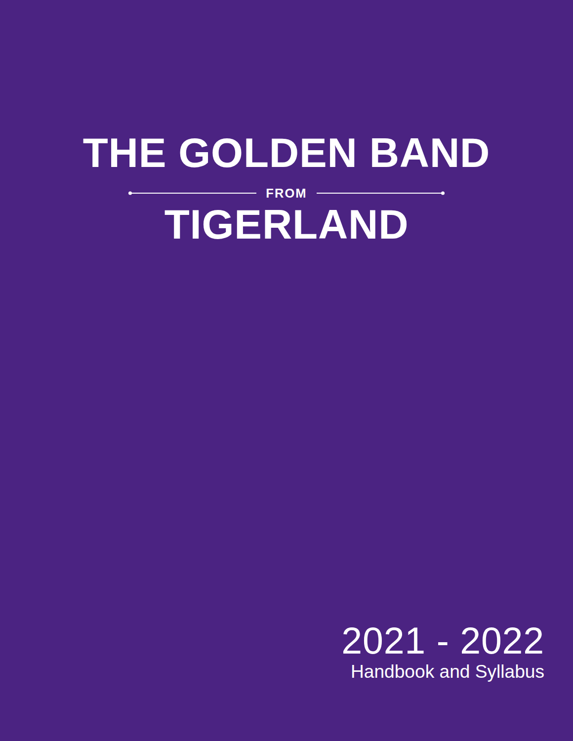The Golden Band from Tigerland
2021 - 2022
Handbook and Syllabus